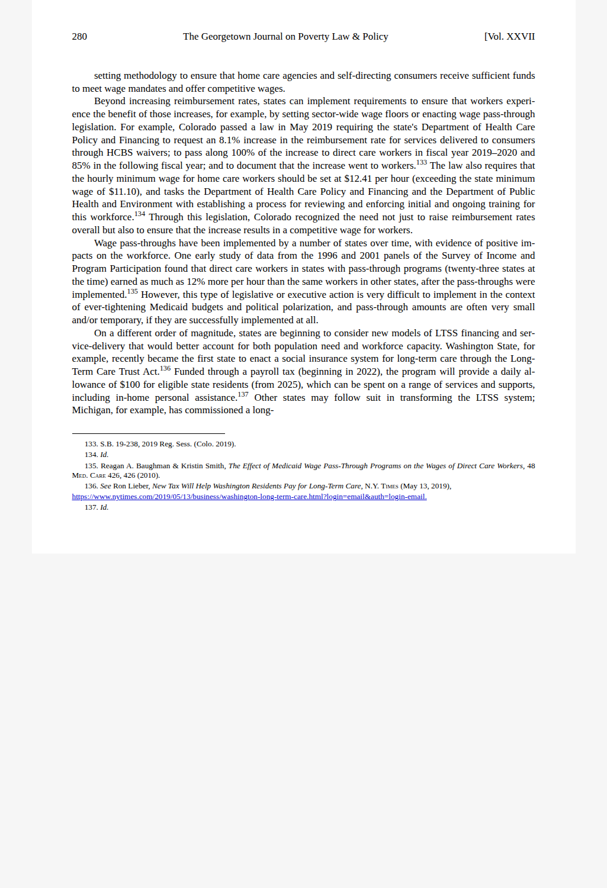280 The Georgetown Journal on Poverty Law & Policy [Vol. XXVII
setting methodology to ensure that home care agencies and self-directing consumers receive sufficient funds to meet wage mandates and offer competitive wages.
Beyond increasing reimbursement rates, states can implement requirements to ensure that workers experience the benefit of those increases, for example, by setting sector-wide wage floors or enacting wage pass-through legislation. For example, Colorado passed a law in May 2019 requiring the state's Department of Health Care Policy and Financing to request an 8.1% increase in the reimbursement rate for services delivered to consumers through HCBS waivers; to pass along 100% of the increase to direct care workers in fiscal year 2019–2020 and 85% in the following fiscal year; and to document that the increase went to workers.133 The law also requires that the hourly minimum wage for home care workers should be set at $12.41 per hour (exceeding the state minimum wage of $11.10), and tasks the Department of Health Care Policy and Financing and the Department of Public Health and Environment with establishing a process for reviewing and enforcing initial and ongoing training for this workforce.134 Through this legislation, Colorado recognized the need not just to raise reimbursement rates overall but also to ensure that the increase results in a competitive wage for workers.
Wage pass-throughs have been implemented by a number of states over time, with evidence of positive impacts on the workforce. One early study of data from the 1996 and 2001 panels of the Survey of Income and Program Participation found that direct care workers in states with pass-through programs (twenty-three states at the time) earned as much as 12% more per hour than the same workers in other states, after the pass-throughs were implemented.135 However, this type of legislative or executive action is very difficult to implement in the context of ever-tightening Medicaid budgets and political polarization, and pass-through amounts are often very small and/or temporary, if they are successfully implemented at all.
On a different order of magnitude, states are beginning to consider new models of LTSS financing and service-delivery that would better account for both population need and workforce capacity. Washington State, for example, recently became the first state to enact a social insurance system for long-term care through the Long-Term Care Trust Act.136 Funded through a payroll tax (beginning in 2022), the program will provide a daily allowance of $100 for eligible state residents (from 2025), which can be spent on a range of services and supports, including in-home personal assistance.137 Other states may follow suit in transforming the LTSS system; Michigan, for example, has commissioned a long-
133. S.B. 19-238, 2019 Reg. Sess. (Colo. 2019).
134. Id.
135. Reagan A. Baughman & Kristin Smith, The Effect of Medicaid Wage Pass-Through Programs on the Wages of Direct Care Workers, 48 Med. Care 426, 426 (2010).
136. See Ron Lieber, New Tax Will Help Washington Residents Pay for Long-Term Care, N.Y. Times (May 13, 2019),
https://www.nytimes.com/2019/05/13/business/washington-long-term-care.html?login=email&auth=login-email.
137. Id.